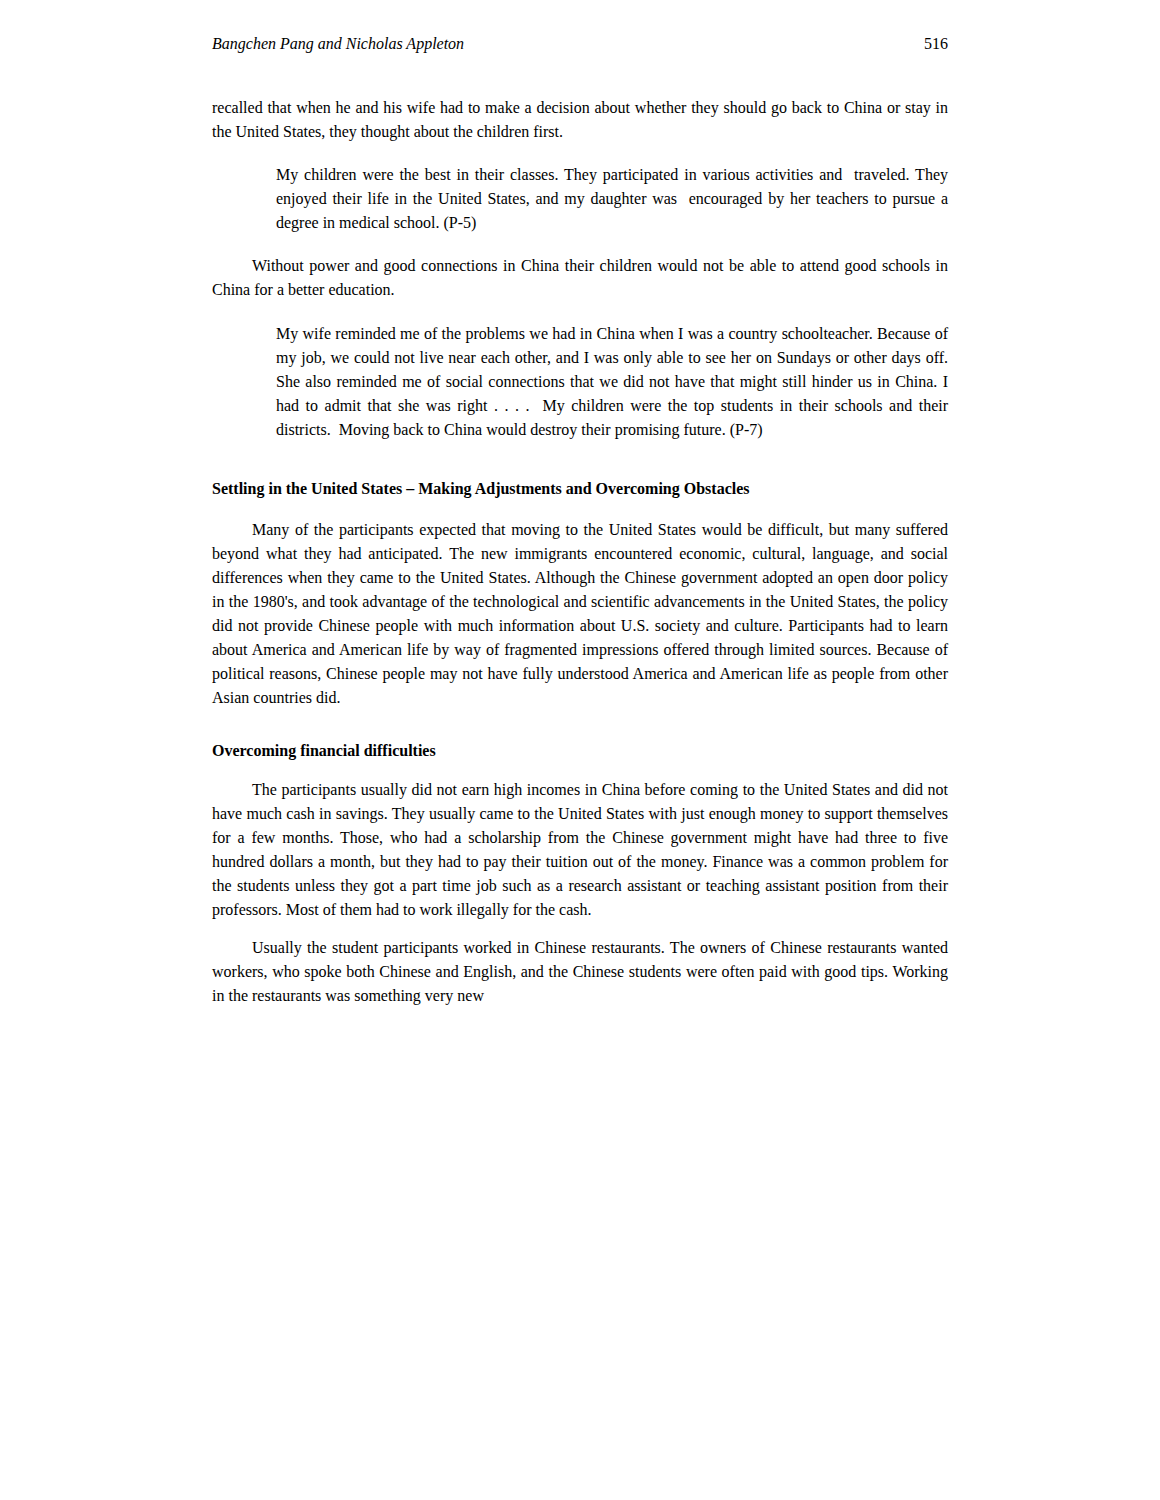Bangchen Pang and Nicholas Appleton 516
recalled that when he and his wife had to make a decision about whether they should go back to China or stay in the United States, they thought about the children first.
My children were the best in their classes. They participated in various activities and traveled. They enjoyed their life in the United States, and my daughter was encouraged by her teachers to pursue a degree in medical school. (P-5)
Without power and good connections in China their children would not be able to attend good schools in China for a better education.
My wife reminded me of the problems we had in China when I was a country schoolteacher. Because of my job, we could not live near each other, and I was only able to see her on Sundays or other days off. She also reminded me of social connections that we did not have that might still hinder us in China. I had to admit that she was right . . . . My children were the top students in their schools and their districts. Moving back to China would destroy their promising future. (P-7)
Settling in the United States – Making Adjustments and Overcoming Obstacles
Many of the participants expected that moving to the United States would be difficult, but many suffered beyond what they had anticipated. The new immigrants encountered economic, cultural, language, and social differences when they came to the United States. Although the Chinese government adopted an open door policy in the 1980's, and took advantage of the technological and scientific advancements in the United States, the policy did not provide Chinese people with much information about U.S. society and culture. Participants had to learn about America and American life by way of fragmented impressions offered through limited sources. Because of political reasons, Chinese people may not have fully understood America and American life as people from other Asian countries did.
Overcoming financial difficulties
The participants usually did not earn high incomes in China before coming to the United States and did not have much cash in savings. They usually came to the United States with just enough money to support themselves for a few months. Those, who had a scholarship from the Chinese government might have had three to five hundred dollars a month, but they had to pay their tuition out of the money. Finance was a common problem for the students unless they got a part time job such as a research assistant or teaching assistant position from their professors. Most of them had to work illegally for the cash.
Usually the student participants worked in Chinese restaurants. The owners of Chinese restaurants wanted workers, who spoke both Chinese and English, and the Chinese students were often paid with good tips. Working in the restaurants was something very new